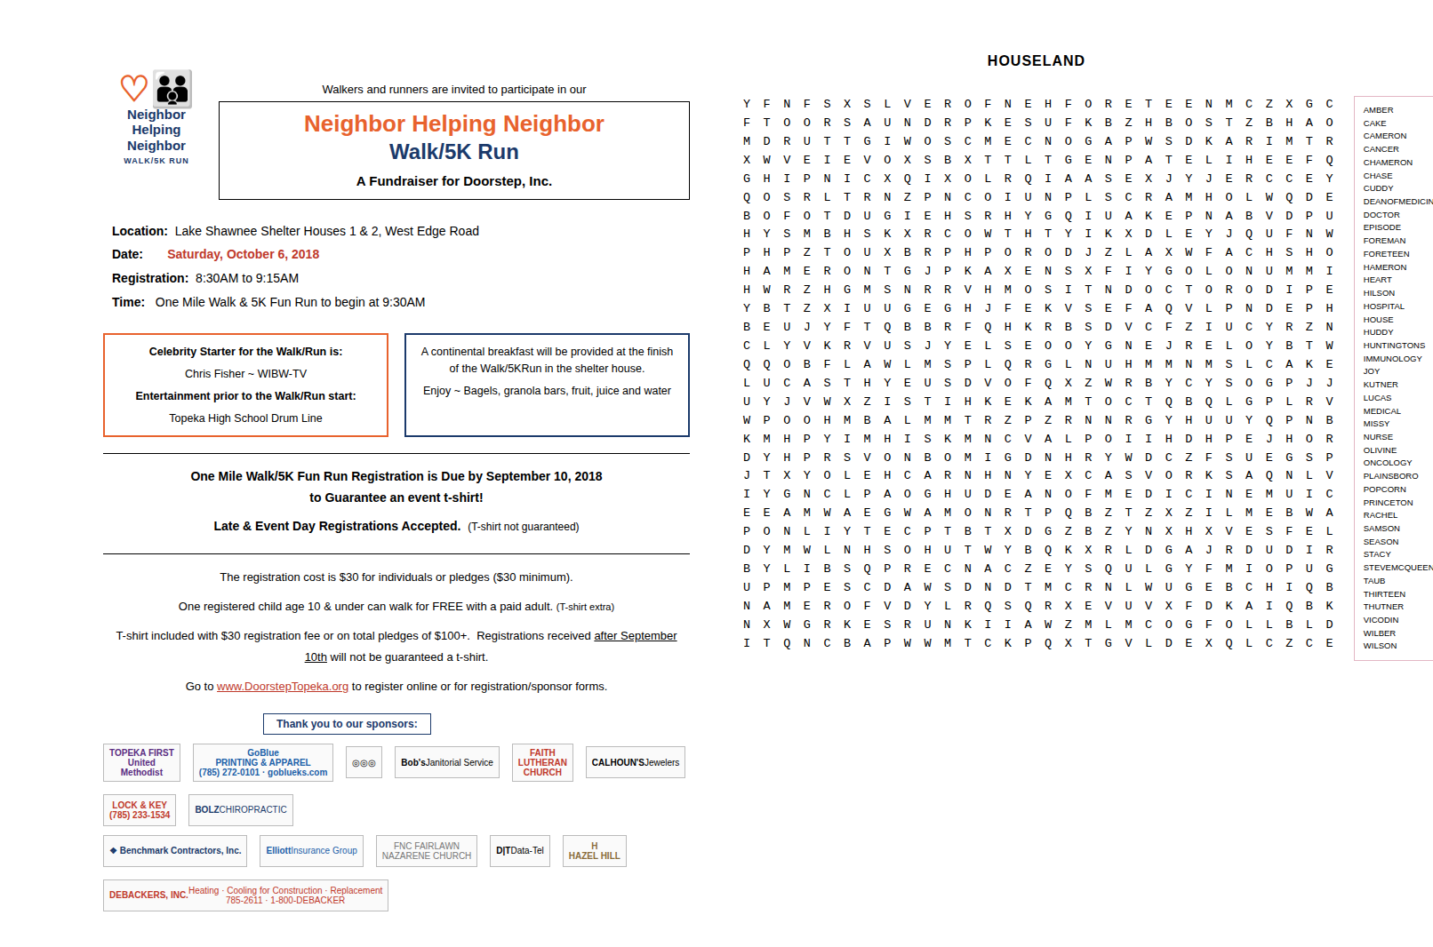♡👪
Neighbor
Helping
Neighbor
WALK/5K RUN
Walkers and runners are invited to participate in our
Neighbor Helping Neighbor
Walk/5K Run
A Fundraiser for Doorstep, Inc.
Location: Lake Shawnee Shelter Houses 1 & 2, West Edge Road
Date: Saturday, October 6, 2018
Registration: 8:30AM to 9:15AM
Time: One Mile Walk & 5K Fun Run to begin at 9:30AM
Celebrity Starter for the Walk/Run is:
Chris Fisher ~ WIBW-TV
Entertainment prior to the Walk/Run start:
Topeka High School Drum Line
A continental breakfast will be provided at the finish of the Walk/5KRun in the shelter house.
Enjoy ~ Bagels, granola bars, fruit, juice and water
One Mile Walk/5K Fun Run Registration is Due by September 10, 2018
to Guarantee an event t-shirt! Late & Event Day Registrations Accepted. (T-shirt not guaranteed)
The registration cost is $30 for individuals or pledges ($30 minimum).
One registered child age 10 & under can walk for FREE with a paid adult. (T-shirt extra)
T-shirt included with $30 registration fee or on total pledges of $100+. Registrations received after September 10th will not be guaranteed a t-shirt.
Go to www.DoorstepTopeka.org to register online or for registration/sponsor forms.
Thank you to our sponsors:
TOPEKA FIRST
United
Methodist
GoBlue
PRINTING & APPAREL
(785) 272-0101 · goblueks.com
◎◎◎
Bob's
Janitorial Service
FAITH
LUTHERAN
CHURCH
CALHOUN'S
Jewelers
LOCK & KEY
(785) 233-1534
BOLZ
CHIROPRACTIC
❖ Benchmark Contractors, Inc.
Elliott
Insurance Group
FNC FAIRLAWN
NAZARENE CHURCH
D|T
Data-Tel
H
HAZEL HILL
DEBACKERS, INC.
Heating · Cooling for Construction · Replacement
785-2611 · 1-800-DEBACKER
HOUSELAND
Y F N F S X S L V E R O F N E H F O R E T E E N M C Z X G C F T O O R S A U N D R P K E S U F K B Z H B O S T Z B H A O M D R U T T G I W O S C M E C N O G A P W S D K A R I M T R X W V E I E V O X S B X T T L T G E N P A T E L I H E E F Q G H I P N I C X Q I X O L R Q I A A S E X J Y J E R C C E Y Q O S R L T R N Z P N C O I U N P L S C R A M H O L W Q D E B O F O T D U G I E H S R H Y G Q I U A K E P N A B V D P U H Y S M B H S K X R C O W T H T Y I K X D L E Y J Q U F N W P H P Z T O U X B R P H P O R O D J Z L A X W F A C H S H O H A M E R O N T G J P K A X E N S X F I Y G O L O N U M M I H W R Z H G M S N R R V H M O S I T N D O C T O R O D I P E Y B T Z X I U U G E G H J F E K V S E F A Q V L P N D E P H B E U J Y F T Q B B R F Q H K R B S D V C F Z I U C Y R Z N C L Y V K R V U S J Y E L S E O O Y G N E J R E L O Y B T W Q Q O B F L A W L M S P L Q R G L N U H M M N M S L C A K E L U C A S T H Y E U S D V O F Q X Z W R B Y C Y S O G P J J U Y J V W X Z I S T I H K E K A M T O C T Q B Q L G P L R V W P O O H M B A L M M T R Z P Z R N N R G Y H U U Y Q P N B K M H P Y I M H I S K M N C V A L P O I I H D H P E J H O R D Y H P R S V O N B O M I G D N H R Y W D C Z F S U E G S P J T X Y O L E H C A R N H N Y E X C A S V O R K S A Q N L V I Y G N C L P A O G H U D E A N O F M E D I C I N E M U I C E E A M W A E G W A M O N R T P Q B Z T Z X Z I L M E B W A P O N L I Y T E C P T B T X D G Z B Z Y N X H X V E S F E L D Y M W L N H S O H U T W Y B Q K X R L D G A J R D U D I R B Y L I B S Q P R E C N A C Z E Y S Q U L G Y F M I O P U G U P M P E S C D A W S D N D T M C R N L W U G E B C H I Q B N A M E R O F V D Y L R Q S Q R X E V U V X F D K A I Q B K N X W G R K E S R U N K I I A W Z M L M C O G F O L L B L D I T Q N C B A P W W M T C K P Q X T G V L D E X Q L C Z C E
AMBER
CAKE
CAMERON
CANCER
CHAMERON
CHASE
CUDDY
DEANOFMEDICINE
DOCTOR
EPISODE
FOREMAN
FORETEEN
HAMERON
HEART
HILSON
HOSPITAL
HOUSE
HUDDY
HUNTINGTONS
IMMUNOLOGY
JOY
KUTNER
LUCAS
MEDICAL
MISSY
NURSE
OLIVINE
ONCOLOGY
PLAINSBORO
POPCORN
PRINCETON
RACHEL
SAMSON
SEASON
STACY
STEVEMCQUEEN
TAUB
THIRTEEN
THUTNER
VICODIN
WILBER
WILSON